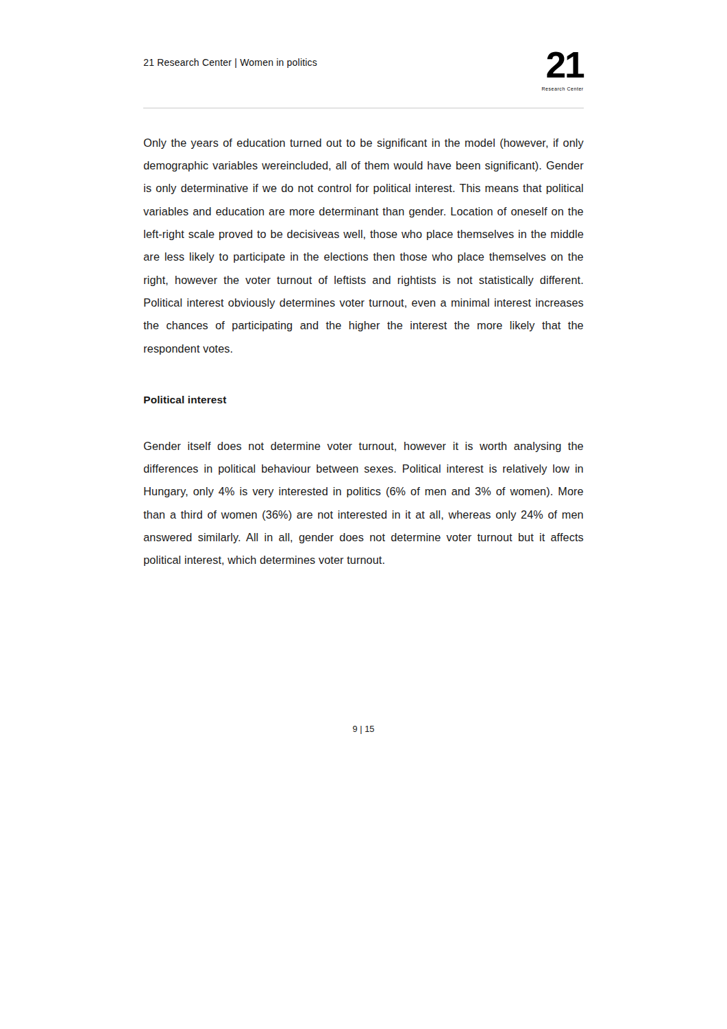21 Research Center | Women in politics
21
Research Center
Only the years of education turned out to be significant in the model (however, if only demographic variables wereincluded, all of them would have been significant). Gender is only determinative if we do not control for political interest. This means that political variables and education are more determinant than gender. Location of oneself on the left-right scale proved to be decisiveas well, those who place themselves in the middle are less likely to participate in the elections then those who place themselves on the right, however the voter turnout of leftists and rightists is not statistically different. Political interest obviously determines voter turnout, even a minimal interest increases the chances of participating and the higher the interest the more likely that the respondent votes.
Political interest
Gender itself does not determine voter turnout, however it is worth analysing the differences in political behaviour between sexes. Political interest is relatively low in Hungary, only 4% is very interested in politics (6% of men and 3% of women). More than a third of women (36%) are not interested in it at all, whereas only 24% of men answered similarly. All in all, gender does not determine voter turnout but it affects political interest, which determines voter turnout.
9 | 15